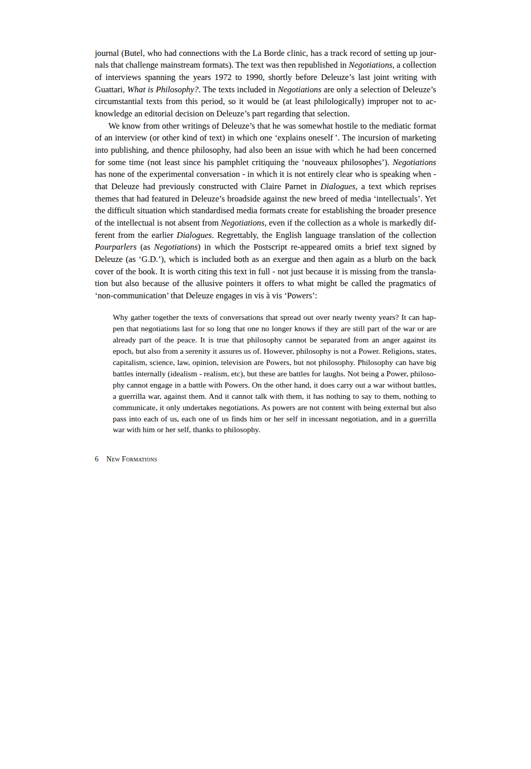journal (Butel, who had connections with the La Borde clinic, has a track record of setting up journals that challenge mainstream formats). The text was then republished in Negotiations, a collection of interviews spanning the years 1972 to 1990, shortly before Deleuze’s last joint writing with Guattari, What is Philosophy?. The texts included in Negotiations are only a selection of Deleuze’s circumstantial texts from this period, so it would be (at least philologically) improper not to acknowledge an editorial decision on Deleuze’s part regarding that selection.
We know from other writings of Deleuze’s that he was somewhat hostile to the mediatic format of an interview (or other kind of text) in which one ‘explains oneself ’. The incursion of marketing into publishing, and thence philosophy, had also been an issue with which he had been concerned for some time (not least since his pamphlet critiquing the ‘nouveaux philosophes’). Negotiations has none of the experimental conversation - in which it is not entirely clear who is speaking when - that Deleuze had previously constructed with Claire Parnet in Dialogues, a text which reprises themes that had featured in Deleuze’s broadside against the new breed of media ‘intellectuals’. Yet the difficult situation which standardised media formats create for establishing the broader presence of the intellectual is not absent from Negotiations, even if the collection as a whole is markedly different from the earlier Dialogues. Regrettably, the English language translation of the collection Pourparlers (as Negotiations) in which the Postscript re-appeared omits a brief text signed by Deleuze (as ‘G.D.’), which is included both as an exergue and then again as a blurb on the back cover of the book. It is worth citing this text in full - not just because it is missing from the translation but also because of the allusive pointers it offers to what might be called the pragmatics of ‘non-communication’ that Deleuze engages in vis à vis ‘Powers’:
Why gather together the texts of conversations that spread out over nearly twenty years? It can happen that negotiations last for so long that one no longer knows if they are still part of the war or are already part of the peace. It is true that philosophy cannot be separated from an anger against its epoch, but also from a serenity it assures us of. However, philosophy is not a Power. Religions, states, capitalism, science, law, opinion, television are Powers, but not philosophy. Philosophy can have big battles internally (idealism - realism, etc), but these are battles for laughs. Not being a Power, philosophy cannot engage in a battle with Powers. On the other hand, it does carry out a war without battles, a guerrilla war, against them. And it cannot talk with them, it has nothing to say to them, nothing to communicate, it only undertakes negotiations. As powers are not content with being external but also pass into each of us, each one of us finds him or her self in incessant negotiation, and in a guerrilla war with him or her self, thanks to philosophy.
6 New Formations